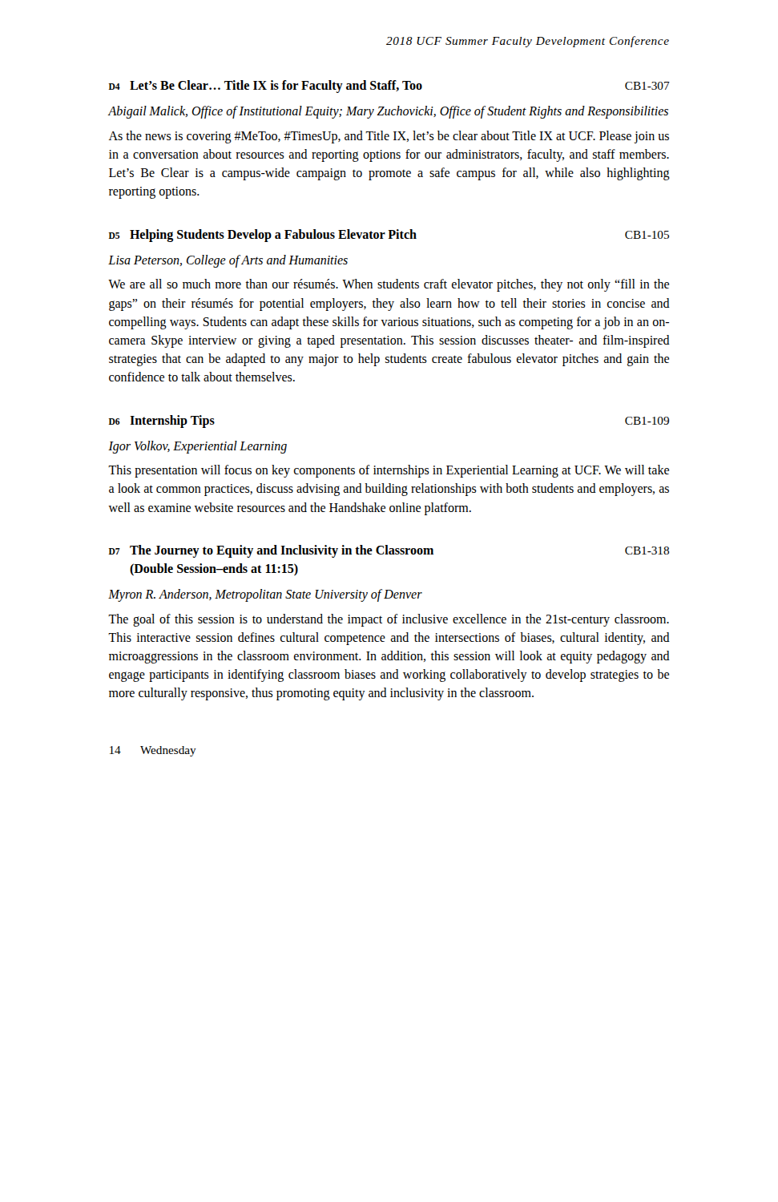2018 UCF Summer Faculty Development Conference
D4 Let’s Be Clear… Title IX is for Faculty and Staff, Too CB1-307
Abigail Malick, Office of Institutional Equity; Mary Zuchovicki, Office of Student Rights and Responsibilities
As the news is covering #MeToo, #TimesUp, and Title IX, let’s be clear about Title IX at UCF. Please join us in a conversation about resources and reporting options for our administrators, faculty, and staff members. Let’s Be Clear is a campus-wide campaign to promote a safe campus for all, while also highlighting reporting options.
D5 Helping Students Develop a Fabulous Elevator Pitch CB1-105
Lisa Peterson, College of Arts and Humanities
We are all so much more than our résumés. When students craft elevator pitches, they not only “fill in the gaps” on their résumés for potential employers, they also learn how to tell their stories in concise and compelling ways. Students can adapt these skills for various situations, such as competing for a job in an on-camera Skype interview or giving a taped presentation. This session discusses theater- and film-inspired strategies that can be adapted to any major to help students create fabulous elevator pitches and gain the confidence to talk about themselves.
D6 Internship Tips CB1-109
Igor Volkov, Experiential Learning
This presentation will focus on key components of internships in Experiential Learning at UCF. We will take a look at common practices, discuss advising and building relationships with both students and employers, as well as examine website resources and the Handshake online platform.
D7 The Journey to Equity and Inclusivity in the Classroom(Double Session–ends at 11:15) CB1-318
Myron R. Anderson, Metropolitan State University of Denver
The goal of this session is to understand the impact of inclusive excellence in the 21st-century classroom. This interactive session defines cultural competence and the intersections of biases, cultural identity, and microaggressions in the classroom environment. In addition, this session will look at equity pedagogy and engage participants in identifying classroom biases and working collaboratively to develop strategies to be more culturally responsive, thus promoting equity and inclusivity in the classroom.
14 Wednesday